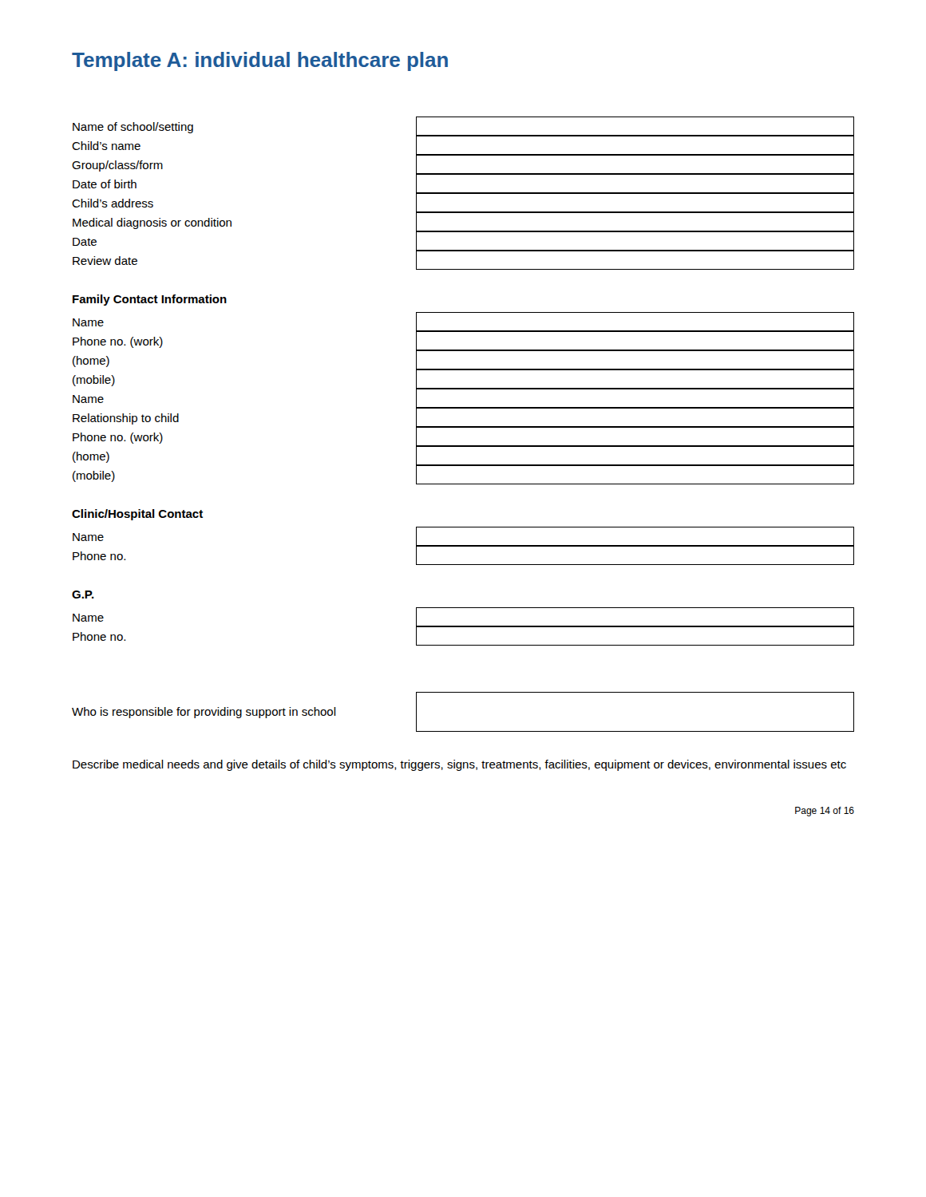Template A: individual healthcare plan
| Name of school/setting | |
| Child’s name | |
| Group/class/form | |
| Date of birth | |
| Child’s address | |
| Medical diagnosis or condition | |
| Date | |
| Review date | |
Family Contact Information
| Name | |
| Phone no. (work) | |
| (home) | |
| (mobile) | |
| Name | |
| Relationship to child | |
| Phone no. (work) | |
| (home) | |
| (mobile) | |
Clinic/Hospital Contact
| Name | |
| Phone no. | |
G.P.
| Name | |
| Phone no. | |
| Who is responsible for providing support in school | |
Describe medical needs and give details of child’s symptoms, triggers, signs, treatments, facilities, equipment or devices, environmental issues etc
Page 14 of 16